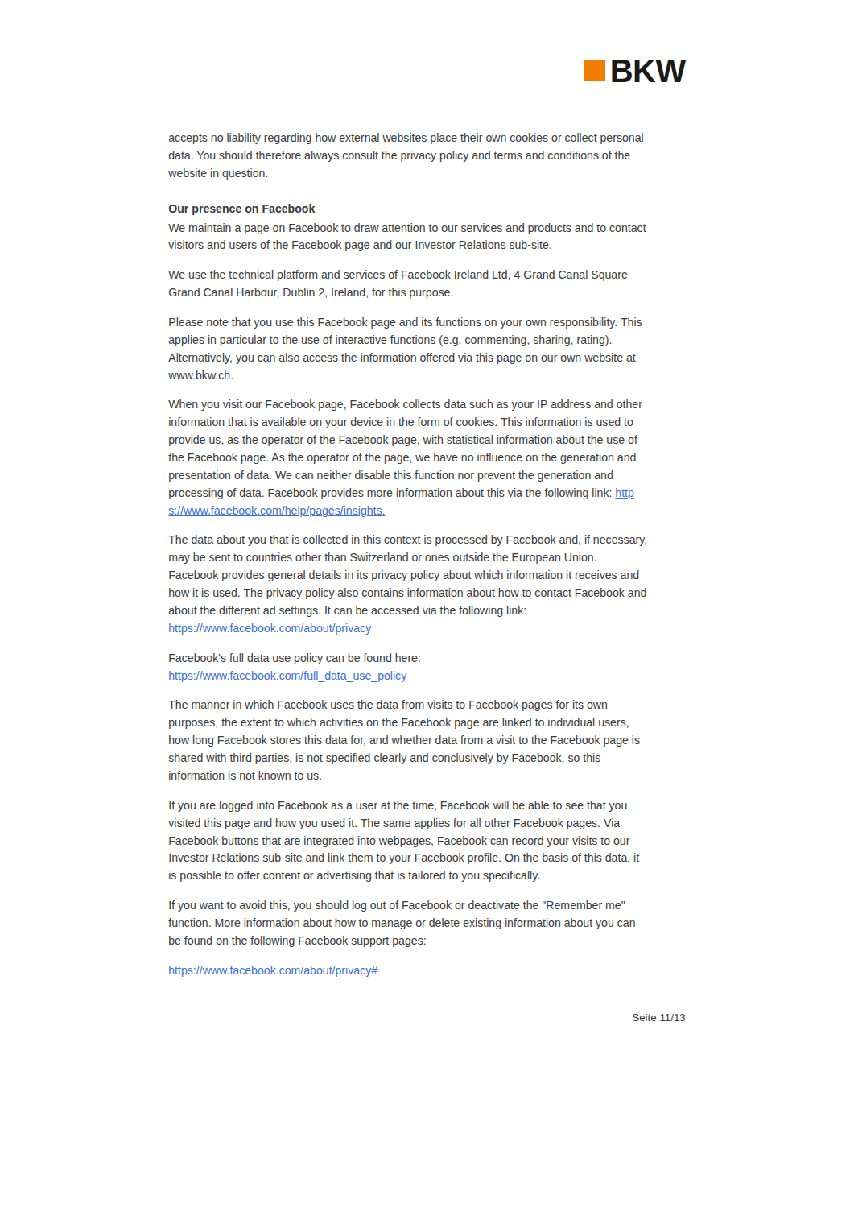BKW
accepts no liability regarding how external websites place their own cookies or collect personal data. You should therefore always consult the privacy policy and terms and conditions of the website in question.
Our presence on Facebook
We maintain a page on Facebook to draw attention to our services and products and to contact visitors and users of the Facebook page and our Investor Relations sub-site.
We use the technical platform and services of Facebook Ireland Ltd, 4 Grand Canal Square Grand Canal Harbour, Dublin 2, Ireland, for this purpose.
Please note that you use this Facebook page and its functions on your own responsibility. This applies in particular to the use of interactive functions (e.g. commenting, sharing, rating). Alternatively, you can also access the information offered via this page on our own website at www.bkw.ch.
When you visit our Facebook page, Facebook collects data such as your IP address and other information that is available on your device in the form of cookies. This information is used to provide us, as the operator of the Facebook page, with statistical information about the use of the Facebook page. As the operator of the page, we have no influence on the generation and presentation of data. We can neither disable this function nor prevent the generation and processing of data. Facebook provides more information about this via the following link: https://www.facebook.com/help/pages/insights.
The data about you that is collected in this context is processed by Facebook and, if necessary, may be sent to countries other than Switzerland or ones outside the European Union. Facebook provides general details in its privacy policy about which information it receives and how it is used. The privacy policy also contains information about how to contact Facebook and about the different ad settings. It can be accessed via the following link:
https://www.facebook.com/about/privacy
Facebook's full data use policy can be found here:
https://www.facebook.com/full_data_use_policy
The manner in which Facebook uses the data from visits to Facebook pages for its own purposes, the extent to which activities on the Facebook page are linked to individual users, how long Facebook stores this data for, and whether data from a visit to the Facebook page is shared with third parties, is not specified clearly and conclusively by Facebook, so this information is not known to us.
If you are logged into Facebook as a user at the time, Facebook will be able to see that you visited this page and how you used it. The same applies for all other Facebook pages. Via Facebook buttons that are integrated into webpages, Facebook can record your visits to our Investor Relations sub-site and link them to your Facebook profile. On the basis of this data, it is possible to offer content or advertising that is tailored to you specifically.
If you want to avoid this, you should log out of Facebook or deactivate the "Remember me" function. More information about how to manage or delete existing information about you can be found on the following Facebook support pages:
https://www.facebook.com/about/privacy#
Seite 11/13